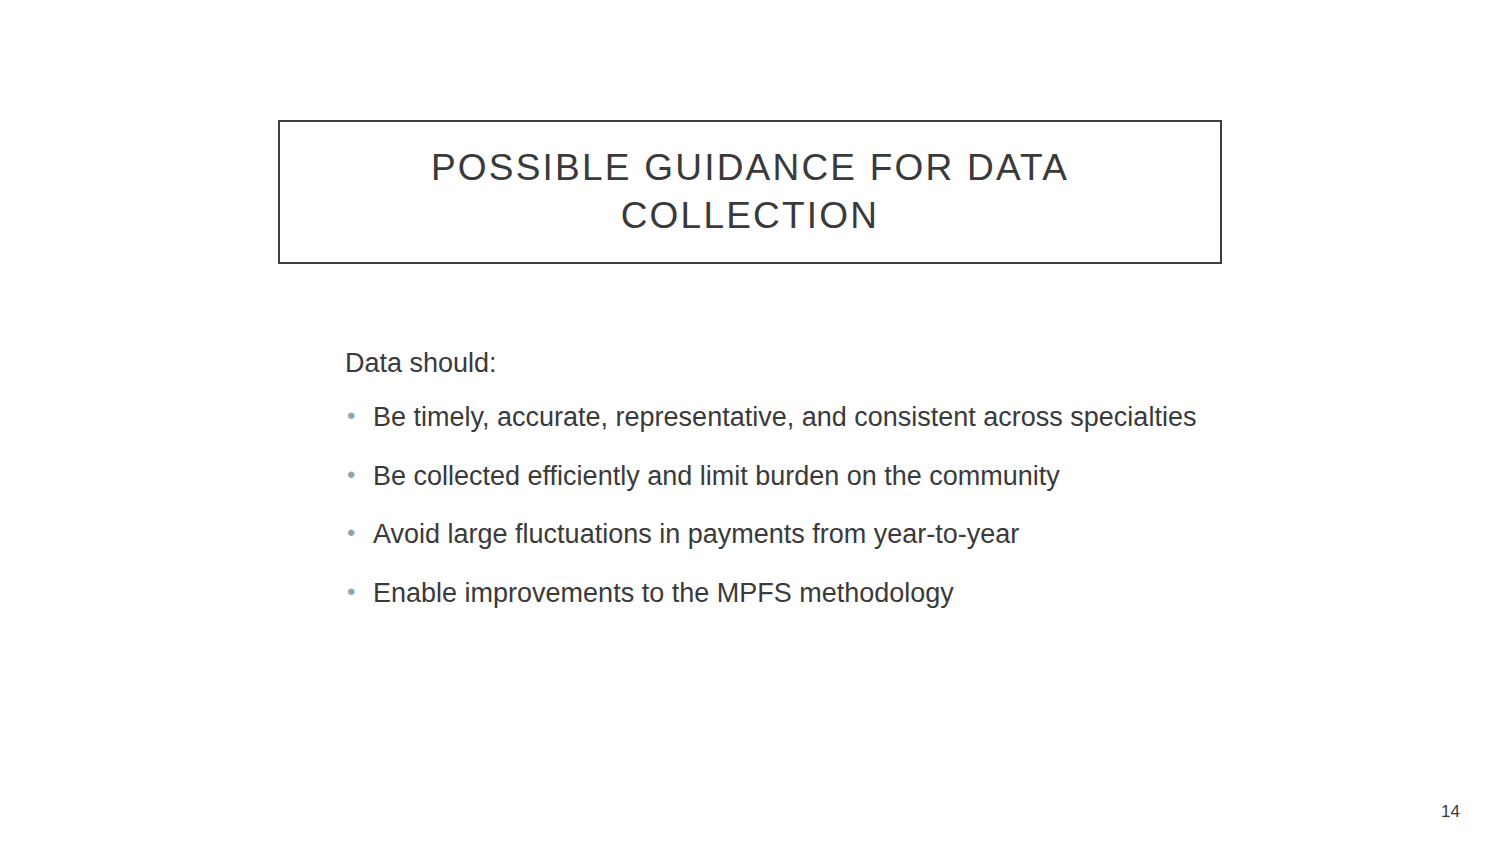Possible Guidance for Data
Collection
Data should:
Be timely, accurate, representative, and consistent across specialties
Be collected efficiently and limit burden on the community
Avoid large fluctuations in payments from year-to-year
Enable improvements to the MPFS methodology
14